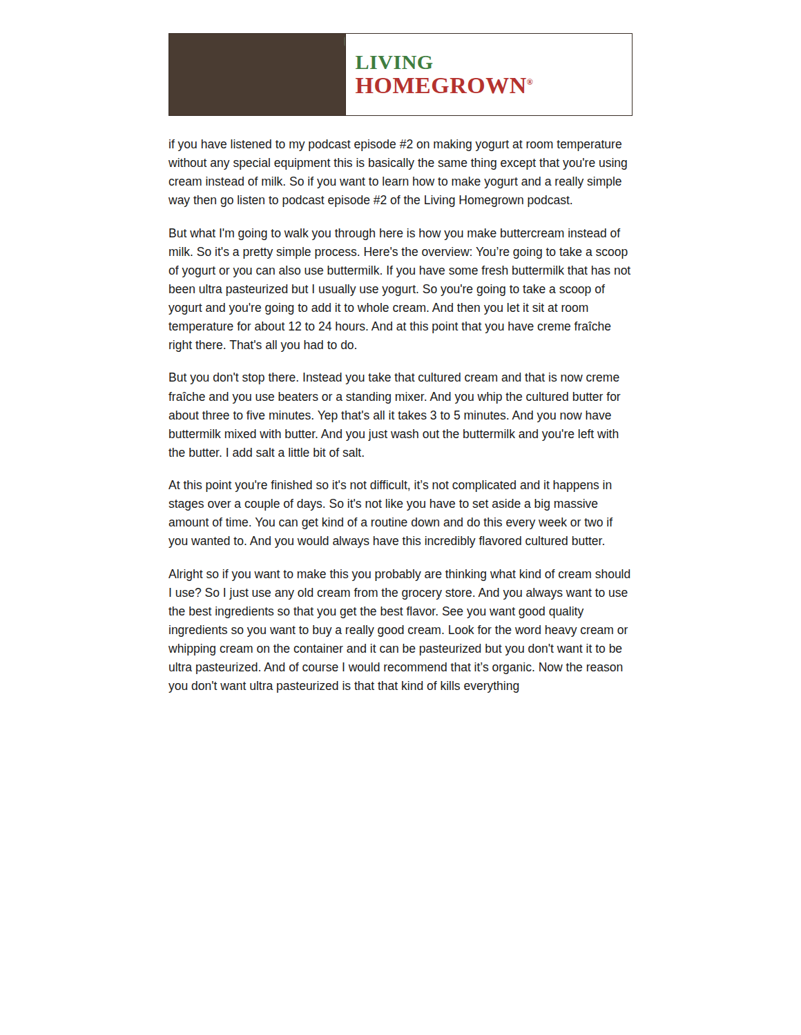LIVING
HOMEGROWN®
Live Farm Fresh Without the FarmTM
if you have listened to my podcast episode #2 on making yogurt at room temperature without any special equipment this is basically the same thing except that you're using cream instead of milk. So if you want to learn how to make yogurt and a really simple way then go listen to podcast episode #2 of the Living Homegrown podcast.
But what I'm going to walk you through here is how you make buttercream instead of milk. So it's a pretty simple process. Here's the overview: You’re going to take a scoop of yogurt or you can also use buttermilk. If you have some fresh buttermilk that has not been ultra pasteurized but I usually use yogurt. So you're going to take a scoop of yogurt and you're going to add it to whole cream. And then you let it sit at room temperature for about 12 to 24 hours. And at this point that you have creme fraîche right there. That's all you had to do.
But you don't stop there. Instead you take that cultured cream and that is now creme fraîche and you use beaters or a standing mixer. And you whip the cultured butter for about three to five minutes. Yep that's all it takes 3 to 5 minutes. And you now have buttermilk mixed with butter. And you just wash out the buttermilk and you're left with the butter. I add salt a little bit of salt.
At this point you're finished so it's not difficult, it’s not complicated and it happens in stages over a couple of days. So it's not like you have to set aside a big massive amount of time. You can get kind of a routine down and do this every week or two if you wanted to. And you would always have this incredibly flavored cultured butter.
Alright so if you want to make this you probably are thinking what kind of cream should I use? So I just use any old cream from the grocery store. And you always want to use the best ingredients so that you get the best flavor. See you want good quality ingredients so you want to buy a really good cream. Look for the word heavy cream or whipping cream on the container and it can be pasteurized but you don't want it to be ultra pasteurized. And of course I would recommend that it’s organic. Now the reason you don't want ultra pasteurized is that that kind of kills everything